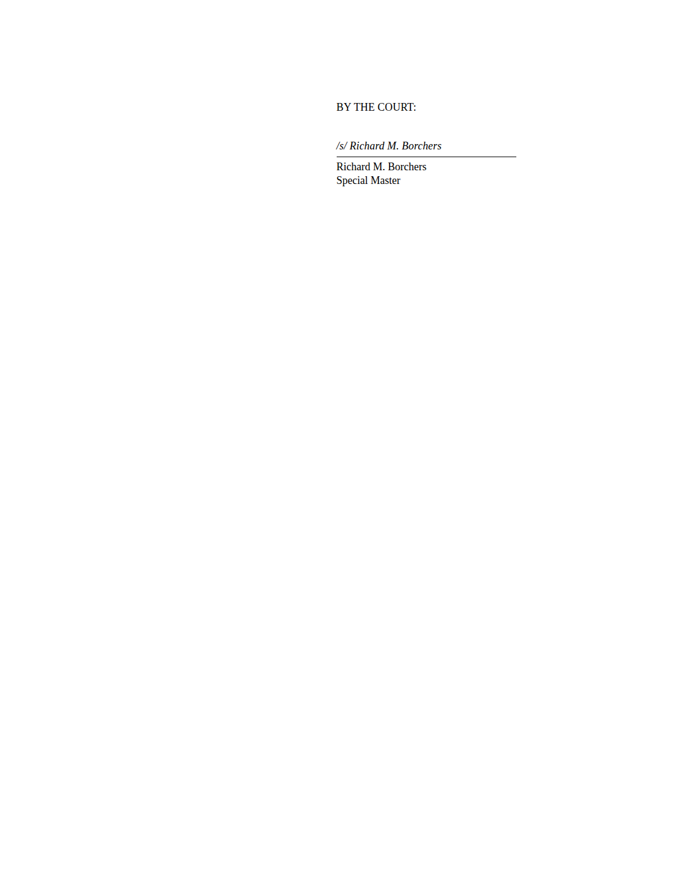BY THE COURT:
/s/ Richard M. Borchers
Richard M. Borchers
Special Master